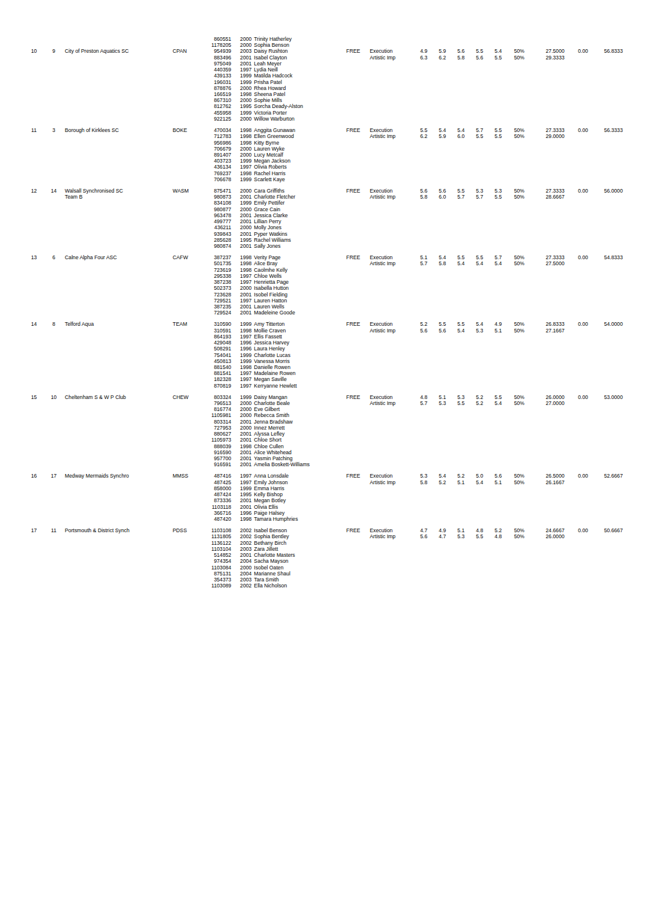| | | | | / 860551 / 2000 / Trinity Hatherley / / 1178205 / 2000 / Sophia Benson / | | | | | | | | | | | |
| 10 | 9 | City of Preston Aquatics SC | CPAN | / 954939 / 2003 / Daisy Rushton / / 883496 / 2001 / Isabel Clayton / / 975049 / 2001 / Leah Meyer / / 440359 / 1997 / Lydia Neill / / 439133 / 1999 / Matilda Hadcock / / 196031 / 1999 / Prisha Patel / / 878876 / 2000 / Rhea Howard / / 166519 / 1998 / Sheena Patel / / 867310 / 2000 / Sophie Mills / / 812762 / 1995 / Sorcha Deady-Alston / / 455958 / 1999 / Victoria Porter / / 922125 / 2000 / Willow Warburton / | FREE | Execution Artistic Imp | 4.9 6.3 | 5.9 6.2 | 5.6 5.8 | 5.5 5.6 | 5.4 5.5 | 50% 50% | 27.5000 29.3333 | 0.00 | 56.8333 |
| 11 | 3 | Borough of Kirklees SC | BOKE | / 470034 / 1998 / Anggita Gunawan / / 712783 / 1998 / Ellen Greenwood / / 956986 / 1998 / Kitty Byrne / / 706679 / 2000 / Lauren Wyke / / 891407 / 2000 / Lucy Metcalf / / 403723 / 1999 / Megan Jackson / / 436134 / 1997 / Olivia Roberts / / 769237 / 1998 / Rachel Harris / / 706678 / 1999 / Scarlett Kaye / | FREE | Execution Artistic Imp | 5.5 6.2 | 5.4 5.9 | 5.4 6.0 | 5.7 5.5 | 5.5 5.5 | 50% 50% | 27.3333 29.0000 | 0.00 | 56.3333 |
| 12 | 14 | Walsall Synchronised SC Team B | WASM | / 875471 / 2000 / Cara Griffiths / / 980873 / 2001 / Charlotte Fletcher / / 834108 / 1999 / Emily Pettifer / / 980877 / 2000 / Grace Cain / / 963478 / 2001 / Jessica Clarke / / 499777 / 2001 / Lillian Perry / / 436211 / 2000 / Molly Jones / / 939843 / 2001 / Pyper Watkins / / 285628 / 1995 / Rachel Williams / / 980874 / 2001 / Sally Jones / | FREE | Execution Artistic Imp | 5.6 5.8 | 5.6 6.0 | 5.5 5.7 | 5.3 5.7 | 5.3 5.5 | 50% 50% | 27.3333 28.6667 | 0.00 | 56.0000 |
| 13 | 6 | Calne Alpha Four ASC | CAFW | / 387237 / 1998 / Verity Page / / 501735 / 1998 / Alice Bray / / 723619 / 1998 / Caolmhe Kelly / / 295338 / 1997 / Chloe Wells / / 387238 / 1997 / Henrietta Page / / 502373 / 2000 / Isabella Hutton / / 723628 / 2001 / Isobel Fielding / / 729521 / 1997 / Lauren Hatton / / 387235 / 2001 / Lauren Wells / / 729524 / 2001 / Madeleine Goode / | FREE | Execution Artistic Imp | 5.1 5.7 | 5.4 5.8 | 5.5 5.4 | 5.5 5.4 | 5.7 5.4 | 50% 50% | 27.3333 27.5000 | 0.00 | 54.8333 |
| 14 | 8 | Telford Aqua | TEAM | / 310590 / 1999 / Amy Titterton / / 310591 / 1998 / Mollie Craven / / 864193 / 1997 / Ellis Fassett / / 429048 / 1996 / Jessica Harvey / / 508291 / 1996 / Laura Henley / / 754041 / 1999 / Charlotte Lucas / / 450813 / 1999 / Vanessa Morris / / 881540 / 1998 / Danielle Rowen / / 881541 / 1997 / Madelaine Rowen / / 182328 / 1997 / Megan Saville / / 870819 / 1997 / Kerryanne Hewlett / | FREE | Execution Artistic Imp | 5.2 5.6 | 5.5 5.6 | 5.5 5.4 | 5.4 5.3 | 4.9 5.1 | 50% 50% | 26.8333 27.1667 | 0.00 | 54.0000 |
| 15 | 10 | Cheltenham S & W P Club | CHEW | / 803324 / 1999 / Daisy Mangan / / 796513 / 2000 / Charlotte Beale / / 816774 / 2000 / Eve Gilbert / / 1105981 / 2000 / Rebecca Smith / / 803314 / 2001 / Jenna Bradshaw / / 727953 / 2000 / Innez Merrett / / 880627 / 2001 / Alyssa Lefley / / 1105973 / 2001 / Chloe Short / / 888039 / 1998 / Chloe Cullen / / 916590 / 2001 / Alice Whitehead / / 957700 / 2001 / Yasmin Patching / / 916591 / 2001 / Amelia Boskett-Williams / | FREE | Execution Artistic Imp | 4.8 5.7 | 5.1 5.3 | 5.3 5.5 | 5.2 5.2 | 5.5 5.4 | 50% 50% | 26.0000 27.0000 | 0.00 | 53.0000 |
| 16 | 17 | Medway Mermaids Synchro | MMSS | / 487416 / 1997 / Anna Lonsdale / / 487425 / 1997 / Emily Johnson / / 858000 / 1999 / Emma Harris / / 487424 / 1995 / Kelly Bishop / / 873336 / 2001 / Megan Botley / / 1103118 / 2001 / Olivia Ellis / / 366716 / 1996 / Paige Halsey / / 487420 / 1998 / Tamara Humphries / | FREE | Execution Artistic Imp | 5.3 5.8 | 5.4 5.2 | 5.2 5.1 | 5.0 5.4 | 5.6 5.1 | 50% 50% | 26.5000 26.1667 | 0.00 | 52.6667 |
| 17 | 11 | Portsmouth & District Synch | PDSS | / 1103108 / 2002 / Isabel Benson / / 1131805 / 2002 / Sophia Bentley / / 1136122 / 2002 / Bethany Birch / / 1103104 / 2003 / Zara Jillett / / 514852 / 2001 / Charlotte Masters / / 974354 / 2004 / Sacha Mayson / / 1103084 / 2000 / Isobel Oaten / / 875131 / 2004 / Marianne Shaul / / 354373 / 2003 / Tara Smith / / 1103089 / 2002 / Ella Nicholson / | FREE | Execution Artistic Imp | 4.7 5.6 | 4.9 4.7 | 5.1 5.3 | 4.8 5.5 | 5.2 4.8 | 50% 50% | 24.6667 26.0000 | 0.00 | 50.6667 |